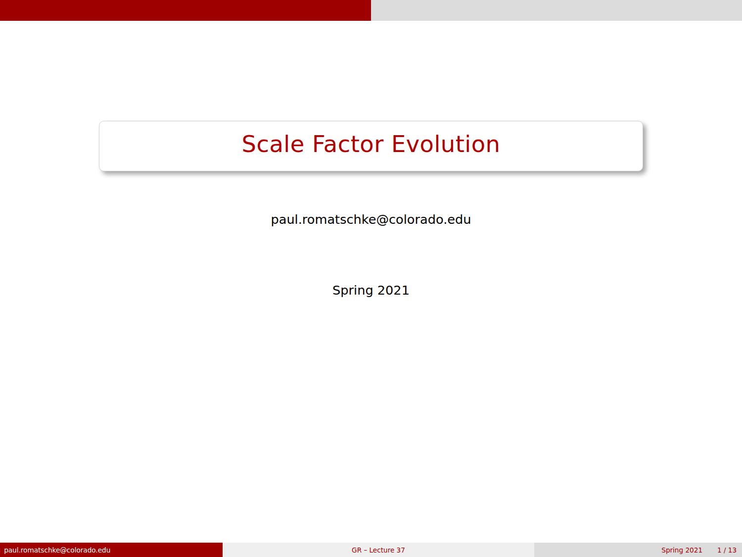Scale Factor Evolution
paul.romatschke@colorado.edu
Spring 2021
paul.romatschke@colorado.edu
GR – Lecture 37
Spring 20211 / 13